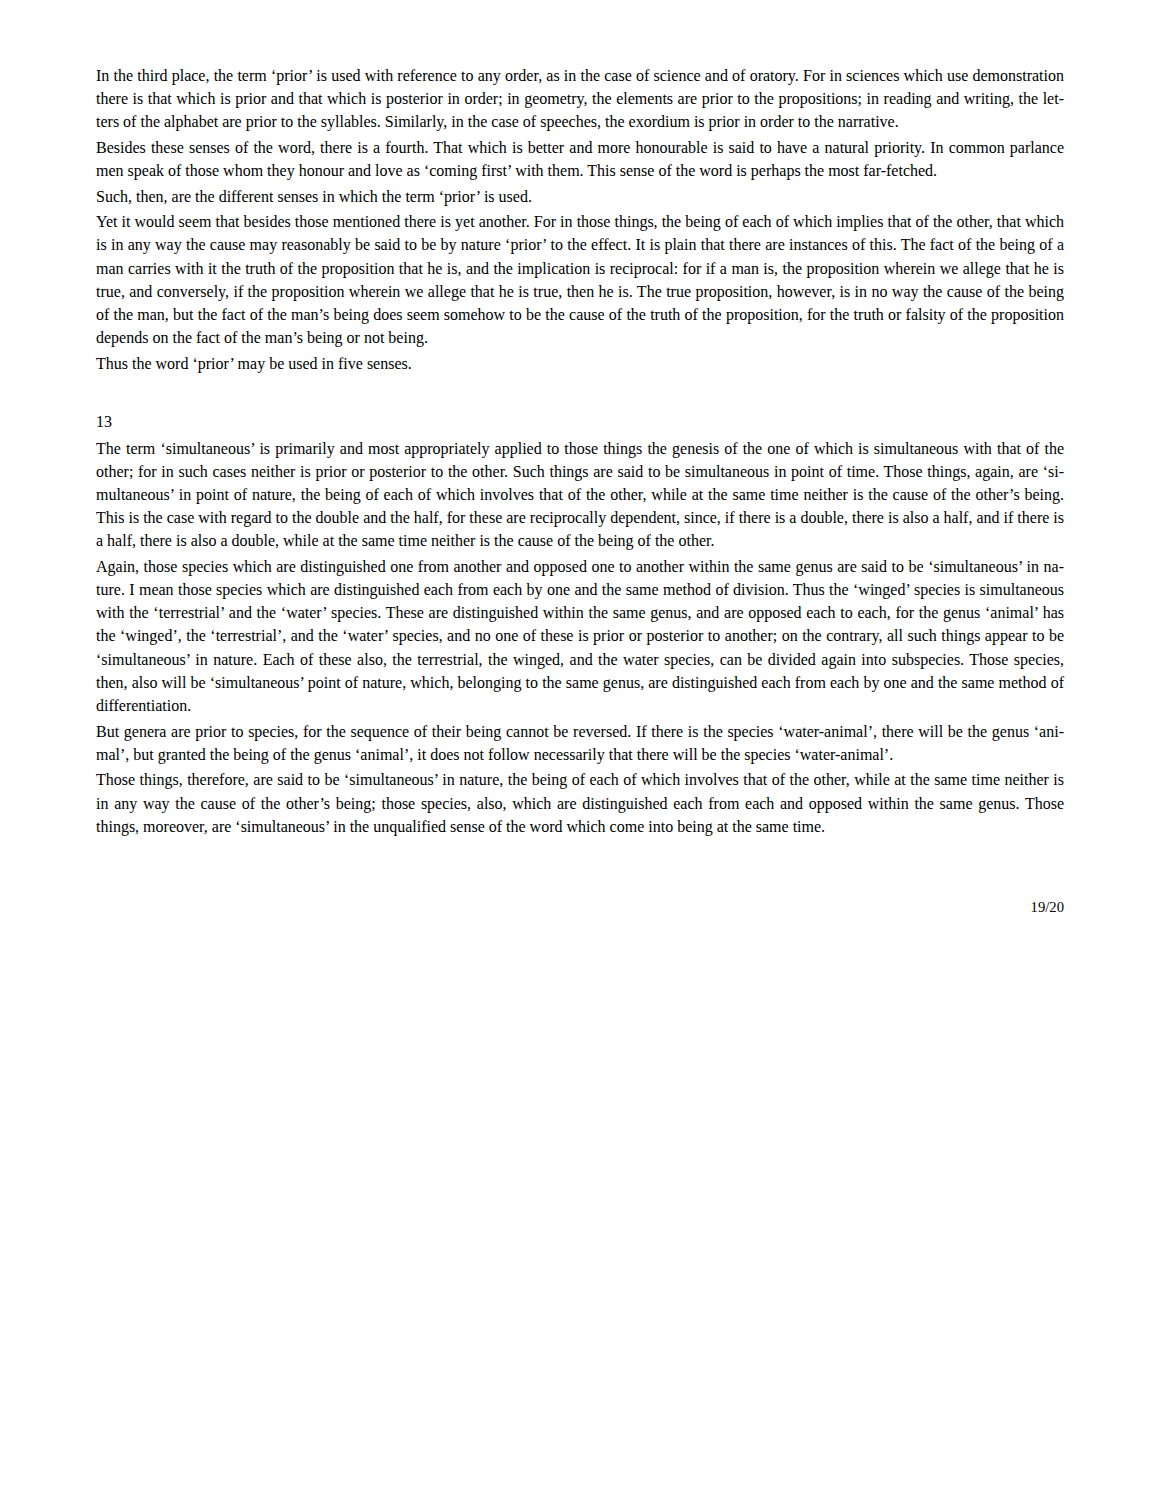In the third place, the term ‘prior’ is used with reference to any order, as in the case of science and of oratory. For in sciences which use demonstration there is that which is prior and that which is posterior in order; in geometry, the elements are prior to the propositions; in reading and writing, the letters of the alphabet are prior to the syllables. Similarly, in the case of speeches, the exordium is prior in order to the narrative.
Besides these senses of the word, there is a fourth. That which is better and more honourable is said to have a natural priority. In common parlance men speak of those whom they honour and love as ‘coming first’ with them. This sense of the word is perhaps the most far-fetched.
Such, then, are the different senses in which the term ‘prior’ is used.
Yet it would seem that besides those mentioned there is yet another. For in those things, the being of each of which implies that of the other, that which is in any way the cause may reasonably be said to be by nature ‘prior’ to the effect. It is plain that there are instances of this. The fact of the being of a man carries with it the truth of the proposition that he is, and the implication is reciprocal: for if a man is, the proposition wherein we allege that he is true, and conversely, if the proposition wherein we allege that he is true, then he is. The true proposition, however, is in no way the cause of the being of the man, but the fact of the man’s being does seem somehow to be the cause of the truth of the proposition, for the truth or falsity of the proposition depends on the fact of the man’s being or not being.
Thus the word ‘prior’ may be used in five senses.
13
The term ‘simultaneous’ is primarily and most appropriately applied to those things the genesis of the one of which is simultaneous with that of the other; for in such cases neither is prior or posterior to the other. Such things are said to be simultaneous in point of time. Those things, again, are ‘simultaneous’ in point of nature, the being of each of which involves that of the other, while at the same time neither is the cause of the other’s being. This is the case with regard to the double and the half, for these are reciprocally dependent, since, if there is a double, there is also a half, and if there is a half, there is also a double, while at the same time neither is the cause of the being of the other.
Again, those species which are distinguished one from another and opposed one to another within the same genus are said to be ‘simultaneous’ in nature. I mean those species which are distinguished each from each by one and the same method of division. Thus the ‘winged’ species is simultaneous with the ‘terrestrial’ and the ‘water’ species. These are distinguished within the same genus, and are opposed each to each, for the genus ‘animal’ has the ‘winged’, the ‘terrestrial’, and the ‘water’ species, and no one of these is prior or posterior to another; on the contrary, all such things appear to be ‘simultaneous’ in nature. Each of these also, the terrestrial, the winged, and the water species, can be divided again into subspecies. Those species, then, also will be ‘simultaneous’ point of nature, which, belonging to the same genus, are distinguished each from each by one and the same method of differentiation.
But genera are prior to species, for the sequence of their being cannot be reversed. If there is the species ‘water-animal’, there will be the genus ‘animal’, but granted the being of the genus ‘animal’, it does not follow necessarily that there will be the species ‘water-animal’.
Those things, therefore, are said to be ‘simultaneous’ in nature, the being of each of which involves that of the other, while at the same time neither is in any way the cause of the other’s being; those species, also, which are distinguished each from each and opposed within the same genus. Those things, moreover, are ‘simultaneous’ in the unqualified sense of the word which come into being at the same time.
19/20